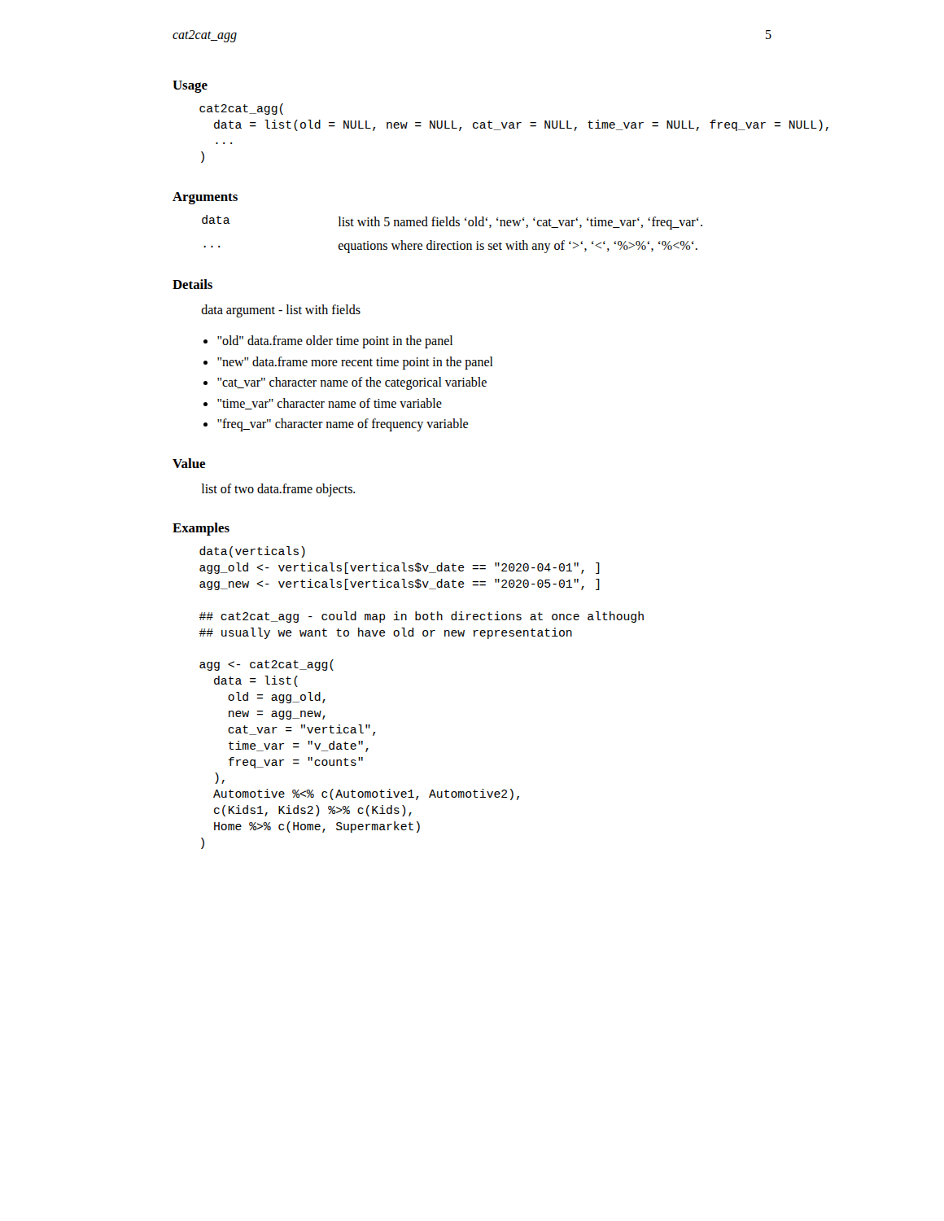cat2cat_agg 5
Usage
cat2cat_agg(
  data = list(old = NULL, new = NULL, cat_var = NULL, time_var = NULL, freq_var = NULL),
  ...
)
Arguments
data
list with 5 named fields ‘old‘, ‘new‘, ‘cat_var‘, ‘time_var‘, ‘freq_var‘.
...
equations where direction is set with any of ‘>‘, ‘<‘, ‘%>%‘, ‘%<%‘.
Details
data argument - list with fields
"old" data.frame older time point in the panel
"new" data.frame more recent time point in the panel
"cat_var" character name of the categorical variable
"time_var" character name of time variable
"freq_var" character name of frequency variable
Value
list of two data.frame objects.
Examples
data(verticals)
agg_old <- verticals[verticals$v_date == "2020-04-01", ]
agg_new <- verticals[verticals$v_date == "2020-05-01", ]

## cat2cat_agg - could map in both directions at once although
## usually we want to have old or new representation

agg <- cat2cat_agg(
  data = list(
    old = agg_old,
    new = agg_new,
    cat_var = "vertical",
    time_var = "v_date",
    freq_var = "counts"
  ),
  Automotive %<% c(Automotive1, Automotive2),
  c(Kids1, Kids2) %>% c(Kids),
  Home %>% c(Home, Supermarket)
)